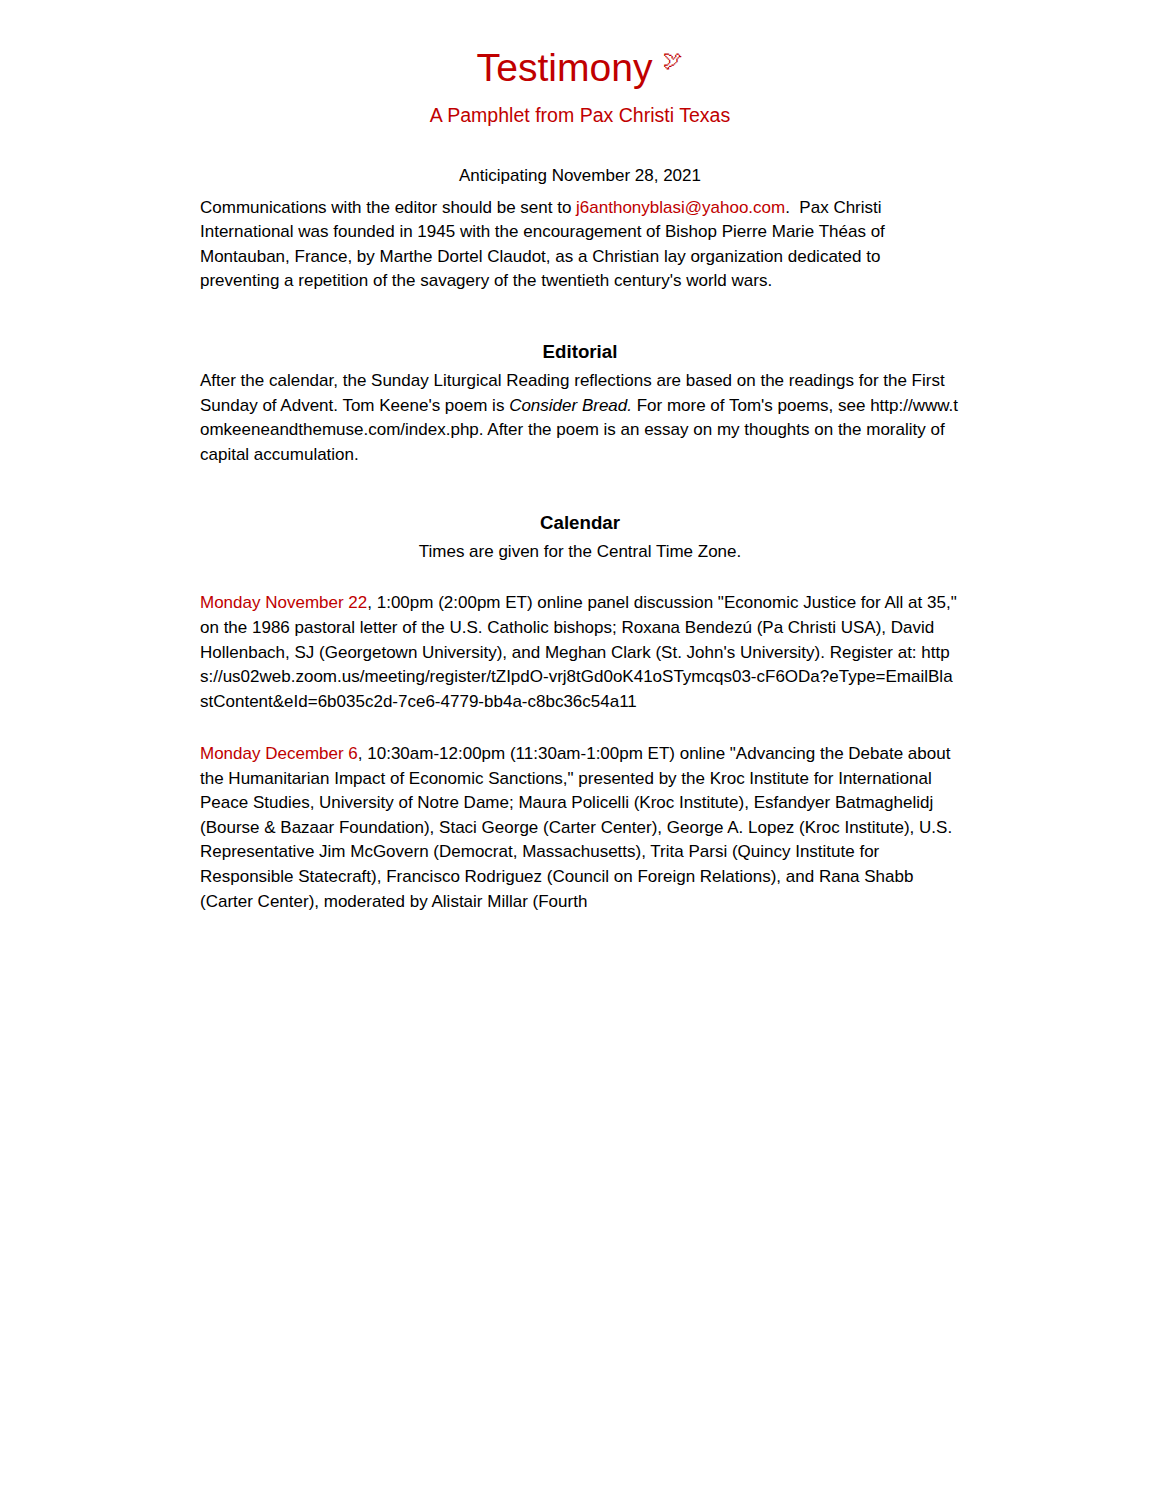Testimony 🕊
A Pamphlet from Pax Christi Texas
Anticipating November 28, 2021
Communications with the editor should be sent to j6anthonyblasi@yahoo.com. Pax Christi International was founded in 1945 with the encouragement of Bishop Pierre Marie Théas of Montauban, France, by Marthe Dortel Claudot, as a Christian lay organization dedicated to preventing a repetition of the savagery of the twentieth century's world wars.
Editorial
After the calendar, the Sunday Liturgical Reading reflections are based on the readings for the First Sunday of Advent. Tom Keene's poem is Consider Bread. For more of Tom's poems, see http://www.tomkeeneandthemuse.com/index.php. After the poem is an essay on my thoughts on the morality of capital accumulation.
Calendar
Times are given for the Central Time Zone.
Monday November 22, 1:00pm (2:00pm ET) online panel discussion "Economic Justice for All at 35," on the 1986 pastoral letter of the U.S. Catholic bishops; Roxana Bendezú (Pa Christi USA), David Hollenbach, SJ (Georgetown University), and Meghan Clark (St. John's University). Register at: https://us02web.zoom.us/meeting/register/tZIpdO-vrj8tGd0oK41oSTymcqs03-cF6ODa?eType=EmailBlastContent&eId=6b035c2d-7ce6-4779-bb4a-c8bc36c54a11
Monday December 6, 10:30am-12:00pm (11:30am-1:00pm ET) online "Advancing the Debate about the Humanitarian Impact of Economic Sanctions," presented by the Kroc Institute for International Peace Studies, University of Notre Dame; Maura Policelli (Kroc Institute), Esfandyer Batmaghelidj (Bourse & Bazaar Foundation), Staci George (Carter Center), George A. Lopez (Kroc Institute), U.S. Representative Jim McGovern (Democrat, Massachusetts), Trita Parsi (Quincy Institute for Responsible Statecraft), Francisco Rodriguez (Council on Foreign Relations), and Rana Shabb (Carter Center), moderated by Alistair Millar (Fourth